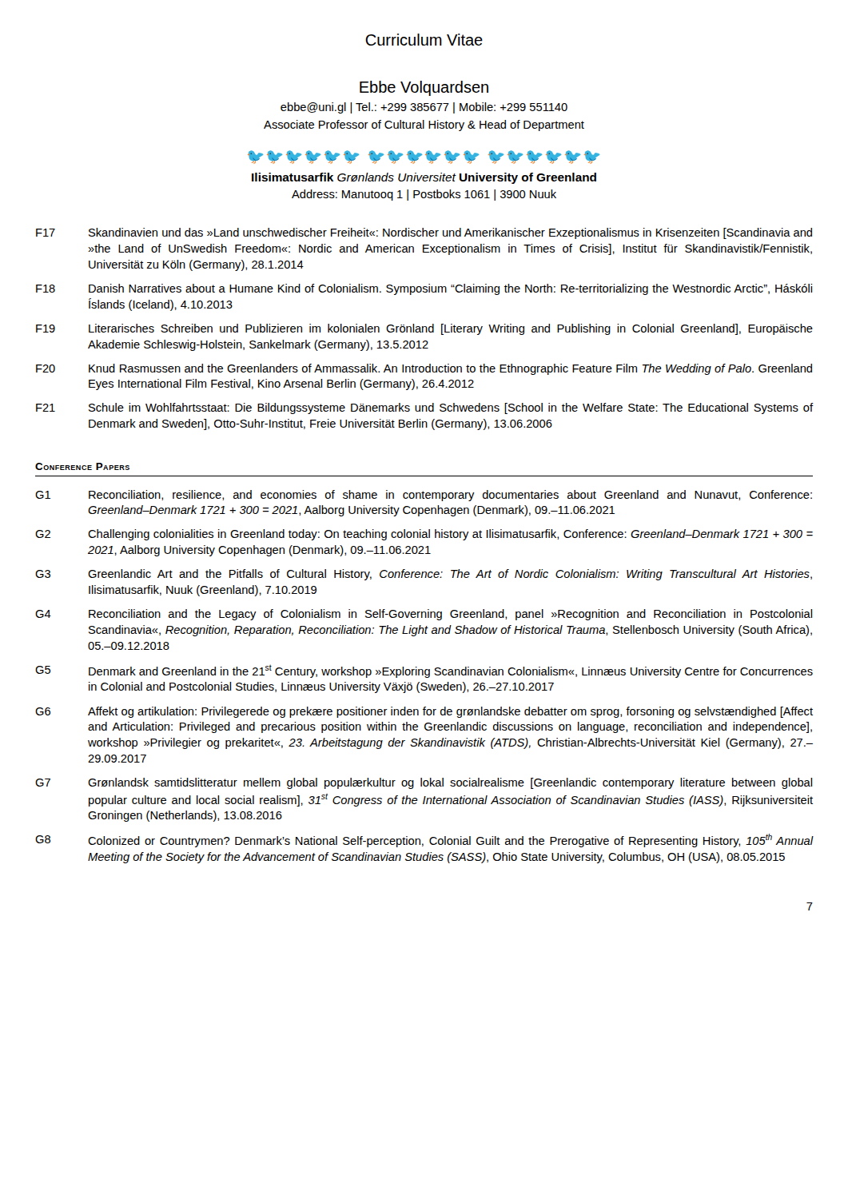Curriculum Vitae
Ebbe Volquardsen
ebbe@uni.gl | Tel.: +299 385677 | Mobile: +299 551140
Associate Professor of Cultural History & Head of Department
🐦🐦🐦🐦🐦🐦 🐦🐦🐦🐦🐦🐦 🐦🐦🐦🐦🐦🐦
Ilisimatusarfik Grønlands Universitet University of Greenland
Address: Manutooq 1 | Postboks 1061 | 3900 Nuuk
| F17 | Skandinavien und das »Land unschwedischer Freiheit«: Nordischer und Amerikanischer Exzeptionalismus in Krisenzeiten [Scandinavia and »the Land of UnSwedish Freedom«: Nordic and American Exceptionalism in Times of Crisis], Institut für Skandinavistik/Fennistik, Universität zu Köln (Germany), 28.1.2014 |
| F18 | Danish Narratives about a Humane Kind of Colonialism. Symposium “Claiming the North: Re-territorializing the Westnordic Arctic”, Háskóli Íslands (Iceland), 4.10.2013 |
| F19 | Literarisches Schreiben und Publizieren im kolonialen Grönland [Literary Writing and Publishing in Colonial Greenland], Europäische Akademie Schleswig-Holstein, Sankelmark (Germany), 13.5.2012 |
| F20 | Knud Rasmussen and the Greenlanders of Ammassalik. An Introduction to the Ethnographic Feature Film The Wedding of Palo . Greenland Eyes International Film Festival, Kino Arsenal Berlin (Germany), 26.4.2012 |
| F21 | Schule im Wohlfahrtsstaat: Die Bildungssysteme Dänemarks und Schwedens [School in the Welfare State: The Educational Systems of Denmark and Sweden], Otto-Suhr-Institut, Freie Universität Berlin (Germany), 13.06.2006 |
Conference Papers
| G1 | Reconciliation, resilience, and economies of shame in contemporary documentaries about Greenland and Nunavut, Conference: Greenland–Denmark 1721 + 300 = 2021 , Aalborg University Copenhagen (Denmark), 09.–11.06.2021 |
| G2 | Challenging colonialities in Greenland today: On teaching colonial history at Ilisimatusarfik, Conference: Greenland–Denmark 1721 + 300 = 2021 , Aalborg University Copenhagen (Denmark), 09.–11.06.2021 |
| G3 | Greenlandic Art and the Pitfalls of Cultural History, Conference: The Art of Nordic Colonialism: Writing Transcultural Art Histories , Ilisimatusarfik, Nuuk (Greenland), 7.10.2019 |
| G4 | Reconciliation and the Legacy of Colonialism in Self-Governing Greenland, panel »Recognition and Reconciliation in Postcolonial Scandinavia«, Recognition, Reparation, Reconciliation: The Light and Shadow of Historical Trauma , Stellenbosch University (South Africa), 05.–09.12.2018 |
| G5 | Denmark and Greenland in the 21 st Century, workshop »Exploring Scandinavian Colonialism«, Linnæus University Centre for Concurrences in Colonial and Postcolonial Studies, Linnæus University Växjö (Sweden), 26.–27.10.2017 |
| G6 | Affekt og artikulation: Privilegerede og prekære positioner inden for de grønlandske debatter om sprog, forsoning og selvstændighed [Affect and Articulation: Privileged and precarious position within the Greenlandic discussions on language, reconciliation and independence], workshop »Privilegier og prekaritet«, 23. Arbeitstagung der Skandinavistik (ATDS), Christian-Albrechts-Universität Kiel (Germany), 27.–29.09.2017 |
| G7 | Grønlandsk samtidslitteratur mellem global populærkultur og lokal socialrealisme [Greenlandic contemporary literature between global popular culture and local social realism], 31 st Congress of the International Association of Scandinavian Studies (IASS) , Rijksuniversiteit Groningen (Netherlands), 13.08.2016 |
| G8 | Colonized or Countrymen? Denmark’s National Self-perception, Colonial Guilt and the Prerogative of Representing History, 105 th Annual Meeting of the Society for the Advancement of Scandinavian Studies (SASS) , Ohio State University, Columbus, OH (USA), 08.05.2015 |
7